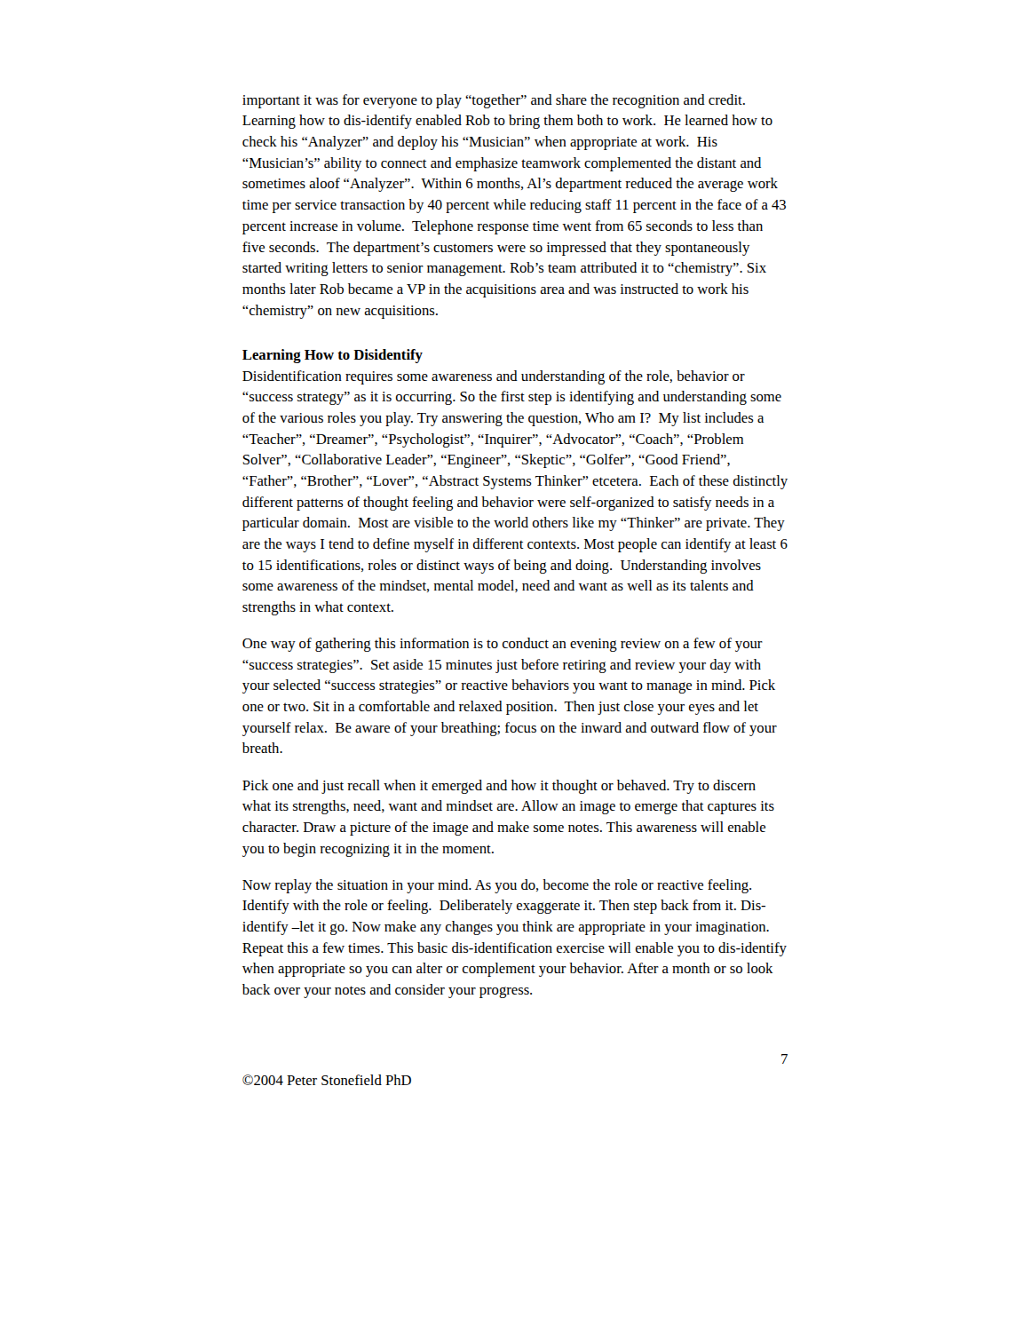important it was for everyone to play “together” and share the recognition and credit. Learning how to dis-identify enabled Rob to bring them both to work. He learned how to check his “Analyzer” and deploy his “Musician” when appropriate at work. His “Musician’s” ability to connect and emphasize teamwork complemented the distant and sometimes aloof “Analyzer”. Within 6 months, Al’s department reduced the average work time per service transaction by 40 percent while reducing staff 11 percent in the face of a 43 percent increase in volume. Telephone response time went from 65 seconds to less than five seconds. The department’s customers were so impressed that they spontaneously started writing letters to senior management. Rob’s team attributed it to “chemistry”. Six months later Rob became a VP in the acquisitions area and was instructed to work his “chemistry” on new acquisitions.
Learning How to Disidentify
Disidentification requires some awareness and understanding of the role, behavior or “success strategy” as it is occurring. So the first step is identifying and understanding some of the various roles you play. Try answering the question, Who am I? My list includes a “Teacher”, “Dreamer”, “Psychologist”, “Inquirer”, “Advocator”, “Coach”, “Problem Solver”, “Collaborative Leader”, “Engineer”, “Skeptic”, “Golfer”, “Good Friend”, “Father”, “Brother”, “Lover”, “Abstract Systems Thinker” etcetera. Each of these distinctly different patterns of thought feeling and behavior were self-organized to satisfy needs in a particular domain. Most are visible to the world others like my “Thinker” are private. They are the ways I tend to define myself in different contexts. Most people can identify at least 6 to 15 identifications, roles or distinct ways of being and doing. Understanding involves some awareness of the mindset, mental model, need and want as well as its talents and strengths in what context.
One way of gathering this information is to conduct an evening review on a few of your “success strategies”. Set aside 15 minutes just before retiring and review your day with your selected “success strategies” or reactive behaviors you want to manage in mind. Pick one or two. Sit in a comfortable and relaxed position. Then just close your eyes and let yourself relax. Be aware of your breathing; focus on the inward and outward flow of your breath.
Pick one and just recall when it emerged and how it thought or behaved. Try to discern what its strengths, need, want and mindset are. Allow an image to emerge that captures its character. Draw a picture of the image and make some notes. This awareness will enable you to begin recognizing it in the moment.
Now replay the situation in your mind. As you do, become the role or reactive feeling. Identify with the role or feeling. Deliberately exaggerate it. Then step back from it. Dis-identify –let it go. Now make any changes you think are appropriate in your imagination. Repeat this a few times. This basic dis-identification exercise will enable you to dis-identify when appropriate so you can alter or complement your behavior. After a month or so look back over your notes and consider your progress.
7
©2004 Peter Stonefield PhD